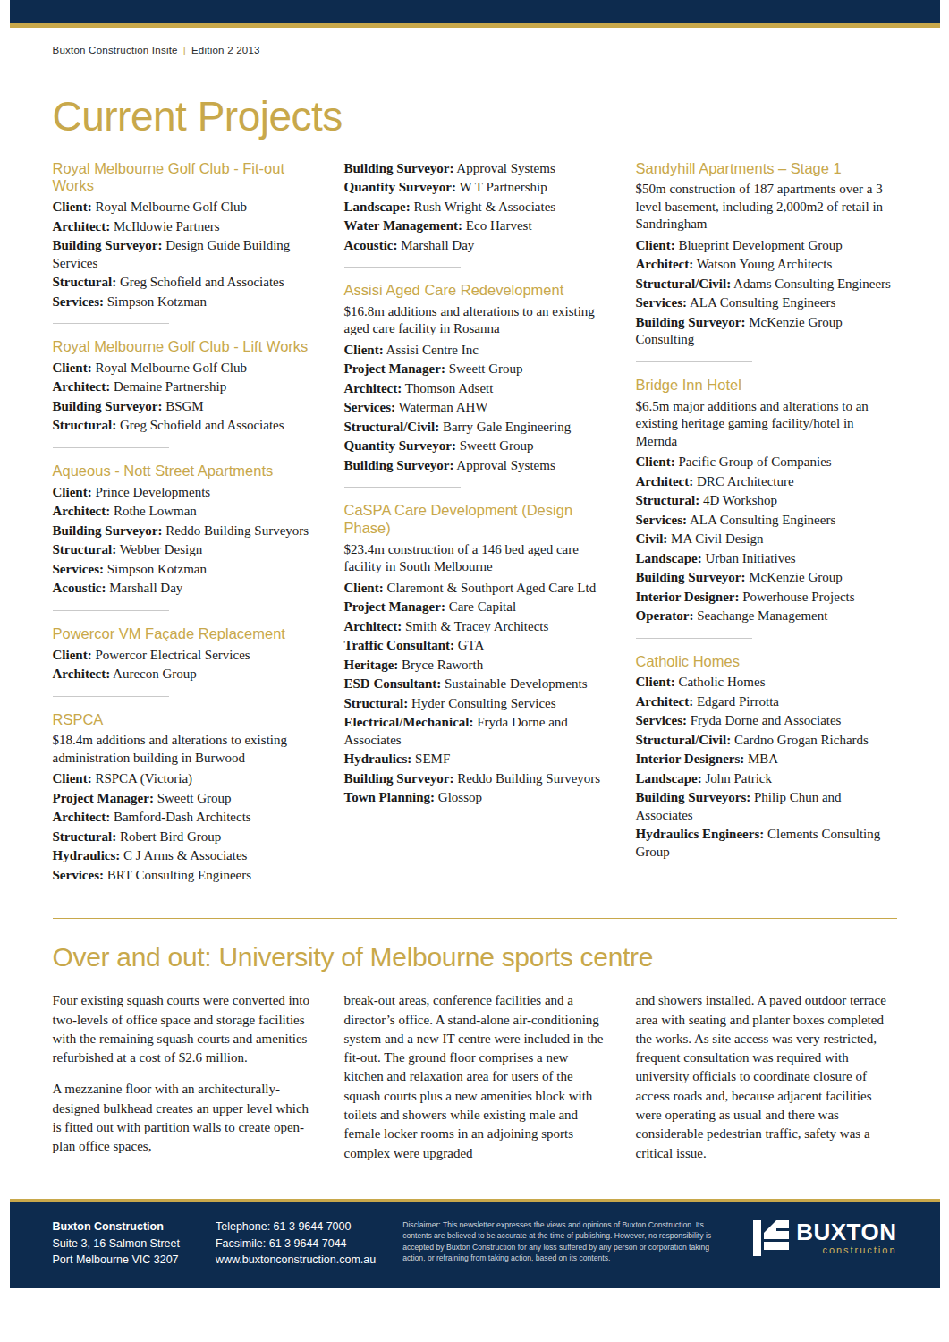Buxton Construction Insite|Edition 2 2013
Current Projects
Royal Melbourne Golf Club - Fit-out Works
Client: Royal Melbourne Golf Club
Architect: McIldowie Partners
Building Surveyor: Design Guide Building Services
Structural: Greg Schofield and Associates
Services: Simpson Kotzman
Royal Melbourne Golf Club - Lift Works
Client: Royal Melbourne Golf Club
Architect: Demaine Partnership
Building Surveyor: BSGM
Structural: Greg Schofield and Associates
Aqueous - Nott Street Apartments
Client: Prince Developments
Architect: Rothe Lowman
Building Surveyor: Reddo Building Surveyors
Structural: Webber Design
Services: Simpson Kotzman
Acoustic: Marshall Day
Powercor VM Façade Replacement
Client: Powercor Electrical Services
Architect: Aurecon Group
RSPCA
$18.4m additions and alterations to existing administration building in Burwood
Client: RSPCA (Victoria)
Project Manager: Sweett Group
Architect: Bamford-Dash Architects
Structural: Robert Bird Group
Hydraulics: C J Arms & Associates
Services: BRT Consulting Engineers
Building Surveyor: Approval Systems
Quantity Surveyor: W T Partnership
Landscape: Rush Wright & Associates
Water Management: Eco Harvest
Acoustic: Marshall Day
Assisi Aged Care Redevelopment
$16.8m additions and alterations to an existing aged care facility in Rosanna
Client: Assisi Centre Inc
Project Manager: Sweett Group
Architect: Thomson Adsett
Services: Waterman AHW
Structural/Civil: Barry Gale Engineering
Quantity Surveyor: Sweett Group
Building Surveyor: Approval Systems
CaSPA Care Development (Design Phase)
$23.4m construction of a 146 bed aged care facility in South Melbourne
Client: Claremont & Southport Aged Care Ltd
Project Manager: Care Capital
Architect: Smith & Tracey Architects
Traffic Consultant: GTA
Heritage: Bryce Raworth
ESD Consultant: Sustainable Developments
Structural: Hyder Consulting Services
Electrical/Mechanical: Fryda Dorne and Associates
Hydraulics: SEMF
Building Surveyor: Reddo Building Surveyors
Town Planning: Glossop
Sandyhill Apartments – Stage 1
$50m construction of 187 apartments over a 3 level basement, including 2,000m2 of retail in Sandringham
Client: Blueprint Development Group
Architect: Watson Young Architects
Structural/Civil: Adams Consulting Engineers
Services: ALA Consulting Engineers
Building Surveyor: McKenzie Group Consulting
Bridge Inn Hotel
$6.5m major additions and alterations to an existing heritage gaming facility/hotel in Mernda
Client: Pacific Group of Companies
Architect: DRC Architecture
Structural: 4D Workshop
Services: ALA Consulting Engineers
Civil: MA Civil Design
Landscape: Urban Initiatives
Building Surveyor: McKenzie Group
Interior Designer: Powerhouse Projects
Operator: Seachange Management
Catholic Homes
Client: Catholic Homes
Architect: Edgard Pirrotta
Services: Fryda Dorne and Associates
Structural/Civil: Cardno Grogan Richards
Interior Designers: MBA
Landscape: John Patrick
Building Surveyors: Philip Chun and Associates
Hydraulics Engineers: Clements Consulting Group
Over and out: University of Melbourne sports centre
Four existing squash courts were converted into two-levels of office space and storage facilities with the remaining squash courts and amenities refurbished at a cost of $2.6 million.
A mezzanine floor with an architecturally-designed bulkhead creates an upper level which is fitted out with partition walls to create open-plan office spaces,
break-out areas, conference facilities and a director’s office. A stand-alone air-conditioning system and a new IT centre were included in the fit-out. The ground floor comprises a new kitchen and relaxation area for users of the squash courts plus a new amenities block with toilets and showers while existing male and female locker rooms in an adjoining sports complex were upgraded
and showers installed. A paved outdoor terrace area with seating and planter boxes completed the works. As site access was very restricted, frequent consultation was required with university officials to coordinate closure of access roads and, because adjacent facilities were operating as usual and there was considerable pedestrian traffic, safety was a critical issue.
Buxton Construction
Suite 3, 16 Salmon Street
Port Melbourne VIC 3207
Telephone: 61 3 9644 7000
Facsimile: 61 3 9644 7044
www.buxtonconstruction.com.au
Disclaimer: This newsletter expresses the views and opinions of Buxton Construction. Its contents are believed to be accurate at the time of publishing. However, no responsibility is accepted by Buxton Construction for any loss suffered by any person or corporation taking action, or refraining from taking action, based on its contents.
BUXTON construction